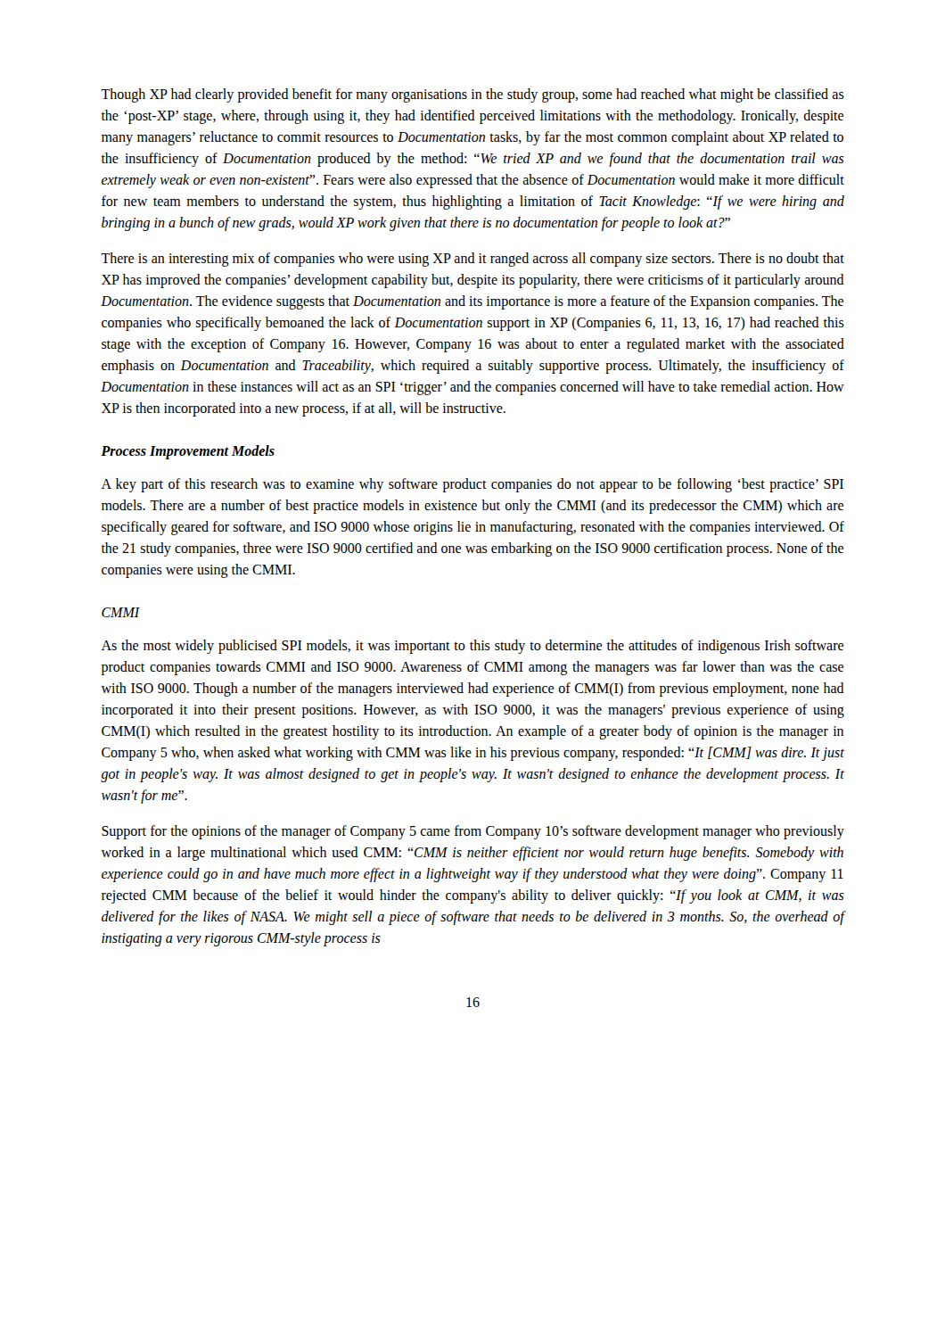Though XP had clearly provided benefit for many organisations in the study group, some had reached what might be classified as the ‘post-XP’ stage, where, through using it, they had identified perceived limitations with the methodology. Ironically, despite many managers’ reluctance to commit resources to Documentation tasks, by far the most common complaint about XP related to the insufficiency of Documentation produced by the method: “We tried XP and we found that the documentation trail was extremely weak or even non-existent”. Fears were also expressed that the absence of Documentation would make it more difficult for new team members to understand the system, thus highlighting a limitation of Tacit Knowledge: “If we were hiring and bringing in a bunch of new grads, would XP work given that there is no documentation for people to look at?”
There is an interesting mix of companies who were using XP and it ranged across all company size sectors. There is no doubt that XP has improved the companies’ development capability but, despite its popularity, there were criticisms of it particularly around Documentation. The evidence suggests that Documentation and its importance is more a feature of the Expansion companies. The companies who specifically bemoaned the lack of Documentation support in XP (Companies 6, 11, 13, 16, 17) had reached this stage with the exception of Company 16. However, Company 16 was about to enter a regulated market with the associated emphasis on Documentation and Traceability, which required a suitably supportive process. Ultimately, the insufficiency of Documentation in these instances will act as an SPI ‘trigger’ and the companies concerned will have to take remedial action. How XP is then incorporated into a new process, if at all, will be instructive.
Process Improvement Models
A key part of this research was to examine why software product companies do not appear to be following ‘best practice’ SPI models. There are a number of best practice models in existence but only the CMMI (and its predecessor the CMM) which are specifically geared for software, and ISO 9000 whose origins lie in manufacturing, resonated with the companies interviewed. Of the 21 study companies, three were ISO 9000 certified and one was embarking on the ISO 9000 certification process. None of the companies were using the CMMI.
CMMI
As the most widely publicised SPI models, it was important to this study to determine the attitudes of indigenous Irish software product companies towards CMMI and ISO 9000. Awareness of CMMI among the managers was far lower than was the case with ISO 9000. Though a number of the managers interviewed had experience of CMM(I) from previous employment, none had incorporated it into their present positions. However, as with ISO 9000, it was the managers' previous experience of using CMM(I) which resulted in the greatest hostility to its introduction. An example of a greater body of opinion is the manager in Company 5 who, when asked what working with CMM was like in his previous company, responded: “It [CMM] was dire. It just got in people's way. It was almost designed to get in people's way. It wasn't designed to enhance the development process. It wasn't for me”.
Support for the opinions of the manager of Company 5 came from Company 10’s software development manager who previously worked in a large multinational which used CMM: “CMM is neither efficient nor would return huge benefits. Somebody with experience could go in and have much more effect in a lightweight way if they understood what they were doing”. Company 11 rejected CMM because of the belief it would hinder the company's ability to deliver quickly: “If you look at CMM, it was delivered for the likes of NASA. We might sell a piece of software that needs to be delivered in 3 months. So, the overhead of instigating a very rigorous CMM-style process is
16